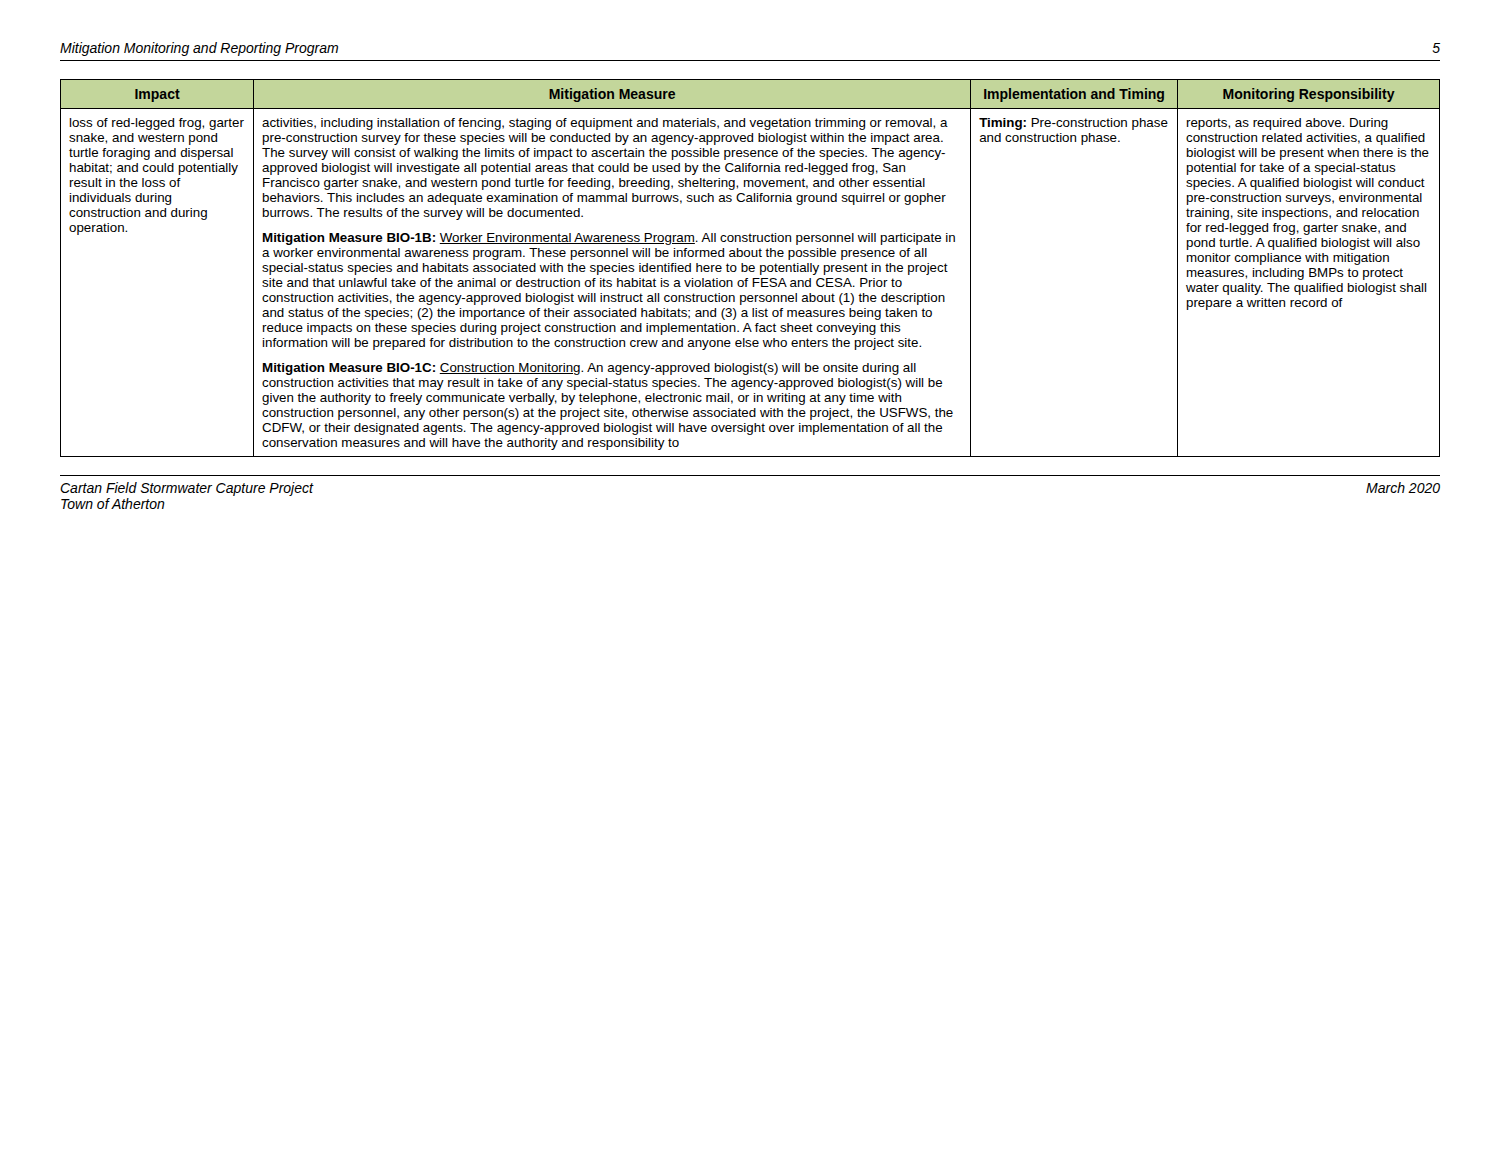Mitigation Monitoring and Reporting Program
5
| Impact | Mitigation Measure | Implementation and Timing | Monitoring Responsibility |
| --- | --- | --- | --- |
| loss of red-legged frog, garter snake, and western pond turtle foraging and dispersal habitat; and could potentially result in the loss of individuals during construction and during operation. | activities, including installation of fencing, staging of equipment and materials, and vegetation trimming or removal, a pre-construction survey for these species will be conducted by an agency-approved biologist within the impact area. The survey will consist of walking the limits of impact to ascertain the possible presence of the species. The agency-approved biologist will investigate all potential areas that could be used by the California red-legged frog, San Francisco garter snake, and western pond turtle for feeding, breeding, sheltering, movement, and other essential behaviors. This includes an adequate examination of mammal burrows, such as California ground squirrel or gopher burrows. The results of the survey will be documented. Mitigation Measure BIO-1B: Worker Environmental Awareness Program . All construction personnel will participate in a worker environmental awareness program. These personnel will be informed about the possible presence of all special-status species and habitats associated with the species identified here to be potentially present in the project site and that unlawful take of the animal or destruction of its habitat is a violation of FESA and CESA. Prior to construction activities, the agency-approved biologist will instruct all construction personnel about (1) the description and status of the species; (2) the importance of their associated habitats; and (3) a list of measures being taken to reduce impacts on these species during project construction and implementation. A fact sheet conveying this information will be prepared for distribution to the construction crew and anyone else who enters the project site. Mitigation Measure BIO-1C: Construction Monitoring . An agency-approved biologist(s) will be onsite during all construction activities that may result in take of any special-status species. The agency-approved biologist(s) will be given the authority to freely communicate verbally, by telephone, electronic mail, or in writing at any time with construction personnel, any other person(s) at the project site, otherwise associated with the project, the USFWS, the CDFW, or their designated agents. The agency-approved biologist will have oversight over implementation of all the conservation measures and will have the authority and responsibility to | Timing: Pre-construction phase and construction phase. | reports, as required above. During construction related activities, a qualified biologist will be present when there is the potential for take of a special-status species. A qualified biologist will conduct pre-construction surveys, environmental training, site inspections, and relocation for red-legged frog, garter snake, and pond turtle. A qualified biologist will also monitor compliance with mitigation measures, including BMPs to protect water quality. The qualified biologist shall prepare a written record of |
Cartan Field Stormwater Capture Project
Town of Atherton
March 2020